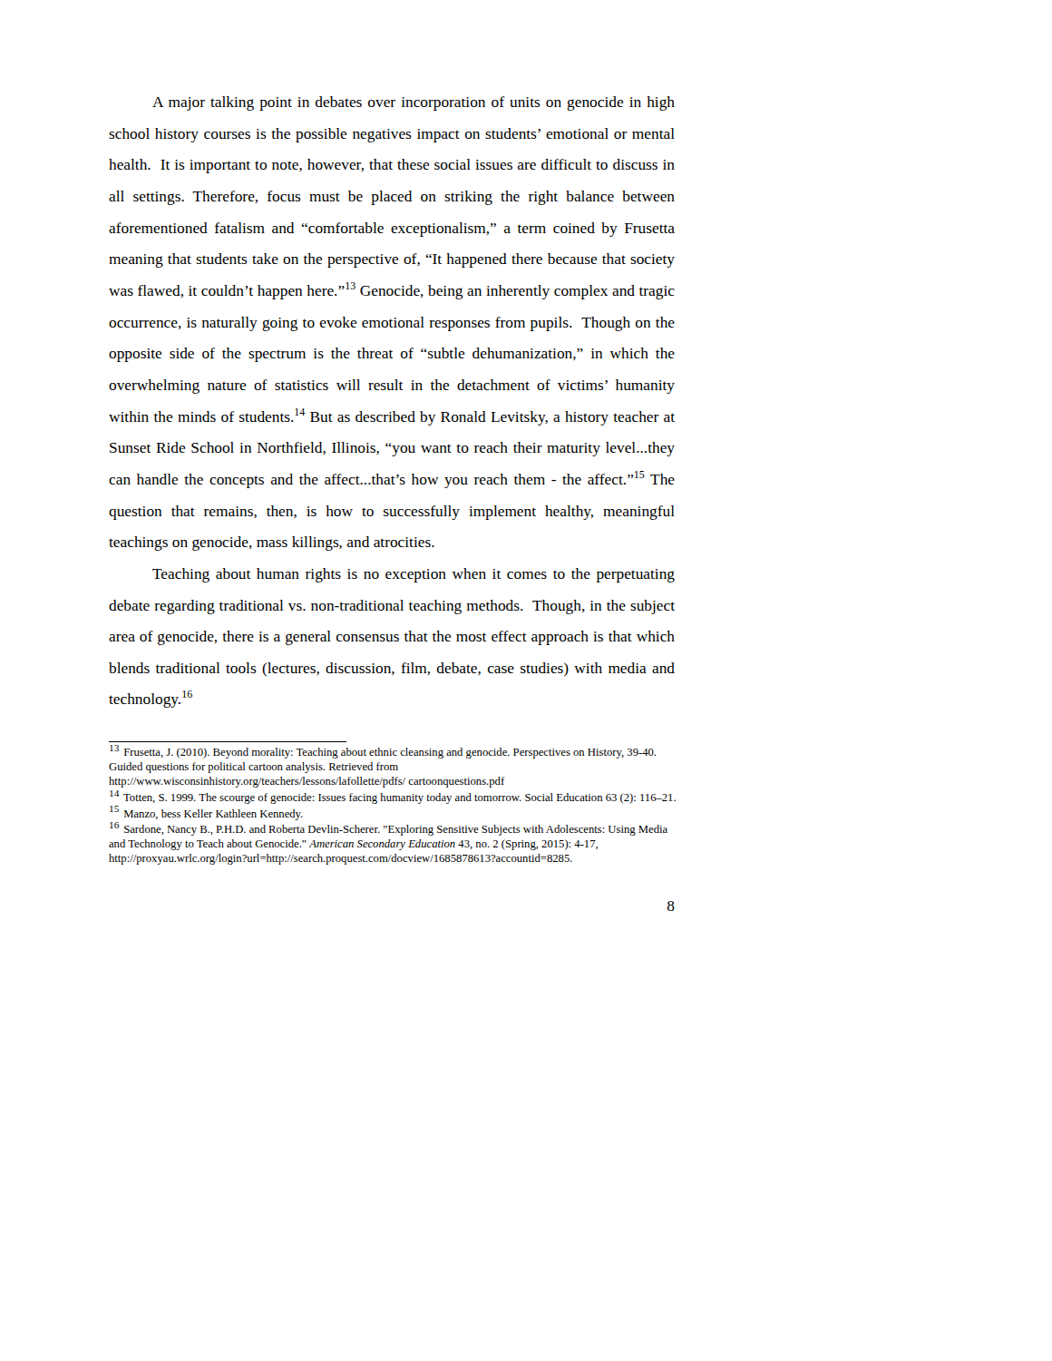A major talking point in debates over incorporation of units on genocide in high school history courses is the possible negatives impact on students’ emotional or mental health. It is important to note, however, that these social issues are difficult to discuss in all settings. Therefore, focus must be placed on striking the right balance between aforementioned fatalism and “comfortable exceptionalism,” a term coined by Frusetta meaning that students take on the perspective of, “It happened there because that society was flawed, it couldn’t happen here.”13 Genocide, being an inherently complex and tragic occurrence, is naturally going to evoke emotional responses from pupils. Though on the opposite side of the spectrum is the threat of “subtle dehumanization,” in which the overwhelming nature of statistics will result in the detachment of victims’ humanity within the minds of students.14 But as described by Ronald Levitsky, a history teacher at Sunset Ride School in Northfield, Illinois, “you want to reach their maturity level...they can handle the concepts and the affect...that’s how you reach them - the affect.”15 The question that remains, then, is how to successfully implement healthy, meaningful teachings on genocide, mass killings, and atrocities.
Teaching about human rights is no exception when it comes to the perpetuating debate regarding traditional vs. non-traditional teaching methods. Though, in the subject area of genocide, there is a general consensus that the most effect approach is that which blends traditional tools (lectures, discussion, film, debate, case studies) with media and technology.16
13 Frusetta, J. (2010). Beyond morality: Teaching about ethnic cleansing and genocide. Perspectives on History, 39-40. Guided questions for political cartoon analysis. Retrieved from http://www.wisconsinhistory.org/teachers/lessons/lafollette/pdfs/ cartoonquestions.pdf
14 Totten, S. 1999. The scourge of genocide: Issues facing humanity today and tomorrow. Social Education 63 (2): 116–21.
15 Manzo, bess Keller Kathleen Kennedy.
16 Sardone, Nancy B., P.H.D. and Roberta Devlin-Scherer. "Exploring Sensitive Subjects with Adolescents: Using Media and Technology to Teach about Genocide." American Secondary Education 43, no. 2 (Spring, 2015): 4-17, http://proxyau.wrlc.org/login?url=http://search.proquest.com/docview/1685878613?accountid=8285.
8